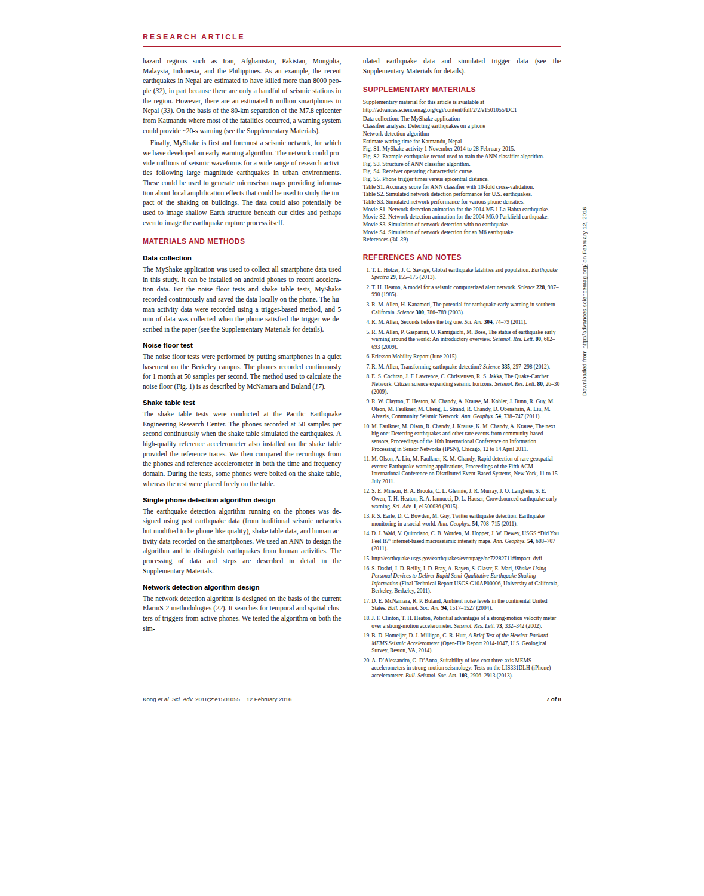Research Article
Downloaded from http://advances.sciencemag.org/ on February 12, 2016
hazard regions such as Iran, Afghanistan, Pakistan, Mongolia, Malaysia, Indonesia, and the Philippines. As an example, the recent earthquakes in Nepal are estimated to have killed more than 8000 people (32), in part because there are only a handful of seismic stations in the region. However, there are an estimated 6 million smartphones in Nepal (33). On the basis of the 80-km separation of the M7.8 epicenter from Katmandu where most of the fatalities occurred, a warning system could provide ~20-s warning (see the Supplementary Materials).
Finally, MyShake is first and foremost a seismic network, for which we have developed an early warning algorithm. The network could provide millions of seismic waveforms for a wide range of research activities following large magnitude earthquakes in urban environments. These could be used to generate microseism maps providing information about local amplification effects that could be used to study the impact of the shaking on buildings. The data could also potentially be used to image shallow Earth structure beneath our cities and perhaps even to image the earthquake rupture process itself.
Materials and Methods
Data collection
The MyShake application was used to collect all smartphone data used in this study. It can be installed on android phones to record acceleration data. For the noise floor tests and shake table tests, MyShake recorded continuously and saved the data locally on the phone. The human activity data were recorded using a trigger-based method, and 5 min of data was collected when the phone satisfied the trigger we described in the paper (see the Supplementary Materials for details).
Noise floor test
The noise floor tests were performed by putting smartphones in a quiet basement on the Berkeley campus. The phones recorded continuously for 1 month at 50 samples per second. The method used to calculate the noise floor (Fig. 1) is as described by McNamara and Buland (17).
Shake table test
The shake table tests were conducted at the Pacific Earthquake Engineering Research Center. The phones recorded at 50 samples per second continuously when the shake table simulated the earthquakes. A high-quality reference accelerometer also installed on the shake table provided the reference traces. We then compared the recordings from the phones and reference accelerometer in both the time and frequency domain. During the tests, some phones were bolted on the shake table, whereas the rest were placed freely on the table.
Single phone detection algorithm design
The earthquake detection algorithm running on the phones was designed using past earthquake data (from traditional seismic networks but modified to be phone-like quality), shake table data, and human activity data recorded on the smartphones. We used an ANN to design the algorithm and to distinguish earthquakes from human activities. The processing of data and steps are described in detail in the Supplementary Materials.
Network detection algorithm design
The network detection algorithm is designed on the basis of the current ElarmS-2 methodologies (22). It searches for temporal and spatial clusters of triggers from active phones. We tested the algorithm on both the sim-
ulated earthquake data and simulated trigger data (see the Supplementary Materials for details).
Supplementary Materials
Supplementary material for this article is available at http://advances.sciencemag.org/cgi/content/full/2/2/e1501055/DC1
Data collection: The MyShake application
Classifier analysis: Detecting earthquakes on a phone
Network detection algorithm
Estimate waring time for Katmandu, Nepal
Fig. S1. MyShake activity 1 November 2014 to 28 February 2015.
Fig. S2. Example earthquake record used to train the ANN classifier algorithm.
Fig. S3. Structure of ANN classifier algorithm.
Fig. S4. Receiver operating characteristic curve.
Fig. S5. Phone trigger times versus epicentral distance.
Table S1. Accuracy score for ANN classifier with 10-fold cross-validation.
Table S2. Simulated network detection performance for U.S. earthquakes.
Table S3. Simulated network performance for various phone densities.
Movie S1. Network detection animation for the 2014 M5.1 La Habra earthquake.
Movie S2. Network detection animation for the 2004 M6.0 Parkfield earthquake.
Movie S3. Simulation of network detection with no earthquake.
Movie S4. Simulation of network detection for an M6 earthquake.
References (34–39)
References and Notes
T. L. Holzer, J. C. Savage, Global earthquake fatalities and population. Earthquake Spectra 29, 155–175 (2013).
T. H. Heaton, A model for a seismic computerized alert network. Science 228, 987–990 (1985).
R. M. Allen, H. Kanamori, The potential for earthquake early warning in southern California. Science 300, 786–789 (2003).
R. M. Allen, Seconds before the big one. Sci. Am. 304, 74–79 (2011).
R. M. Allen, P. Gasparini, O. Kamigaichi, M. Böse, The status of earthquake early warning around the world: An introductory overview. Seismol. Res. Lett. 80, 682–693 (2009).
Ericsson Mobility Report (June 2015).
R. M. Allen, Transforming earthquake detection? Science 335, 297–298 (2012).
E. S. Cochran, J. F. Lawrence, C. Christensen, R. S. Jakka, The Quake-Catcher Network: Citizen science expanding seismic horizons. Seismol. Res. Lett. 80, 26–30 (2009).
R. W. Clayton, T. Heaton, M. Chandy, A. Krause, M. Kohler, J. Bunn, R. Guy, M. Olson, M. Faulkner, M. Cheng, L. Strand, R. Chandy, D. Obenshain, A. Liu, M. Aivazis, Community Seismic Network. Ann. Geophys. 54, 738–747 (2011).
M. Faulkner, M. Olson, R. Chandy, J. Krause, K. M. Chandy, A. Krause, The next big one: Detecting earthquakes and other rare events from community-based sensors, Proceedings of the 10th International Conference on Information Processing in Sensor Networks (IPSN), Chicago, 12 to 14 April 2011.
M. Olson, A. Liu, M. Faulkner, K. M. Chandy, Rapid detection of rare geospatial events: Earthquake warning applications, Proceedings of the Fifth ACM International Conference on Distributed Event-Based Systems, New York, 11 to 15 July 2011.
S. E. Minson, B. A. Brooks, C. L. Glennie, J. R. Murray, J. O. Langbein, S. E. Owen, T. H. Heaton, R. A. Iannucci, D. L. Hauser, Crowdsourced earthquake early warning. Sci. Adv. 1, e1500036 (2015).
P. S. Earle, D. C. Bowden, M. Guy, Twitter earthquake detection: Earthquake monitoring in a social world. Ann. Geophys. 54, 708–715 (2011).
D. J. Wald, V. Quitoriano, C. B. Worden, M. Hopper, J. W. Dewey, USGS “Did You Feel It?” internet-based macroseismic intensity maps. Ann. Geophys. 54, 688–707 (2011).
http://earthquake.usgs.gov/earthquakes/eventpage/nc72282711#impact_dyfi
S. Dashti, J. D. Reilly, J. D. Bray, A. Bayen, S. Glaser, E. Mari, iShake: Using Personal Devices to Deliver Rapid Semi-Qualitative Earthquake Shaking Information (Final Technical Report USGS G10AP00006, University of California, Berkeley, Berkeley, 2011).
D. E. McNamara, R. P. Buland, Ambient noise levels in the continental United States. Bull. Seismol. Soc. Am. 94, 1517–1527 (2004).
J. F. Clinton, T. H. Heaton, Potential advantages of a strong-motion velocity meter over a strong-motion accelerometer. Seismol. Res. Lett. 73, 332–342 (2002).
B. D. Homeijer, D. J. Milligan, C. R. Hutt, A Brief Test of the Hewlett-Packard MEMS Seismic Accelerometer (Open-File Report 2014-1047, U.S. Geological Survey, Reston, VA, 2014).
A. D’Alessandro, G. D’Anna, Suitability of low-cost three-axis MEMS accelerometers in strong-motion seismology: Tests on the LIS331DLH (iPhone) accelerometer. Bull. Seismol. Soc. Am. 103, 2906–2913 (2013).
Kong et al. Sci. Adv. 2016;2:e1501055 12 February 2016
7 of 8